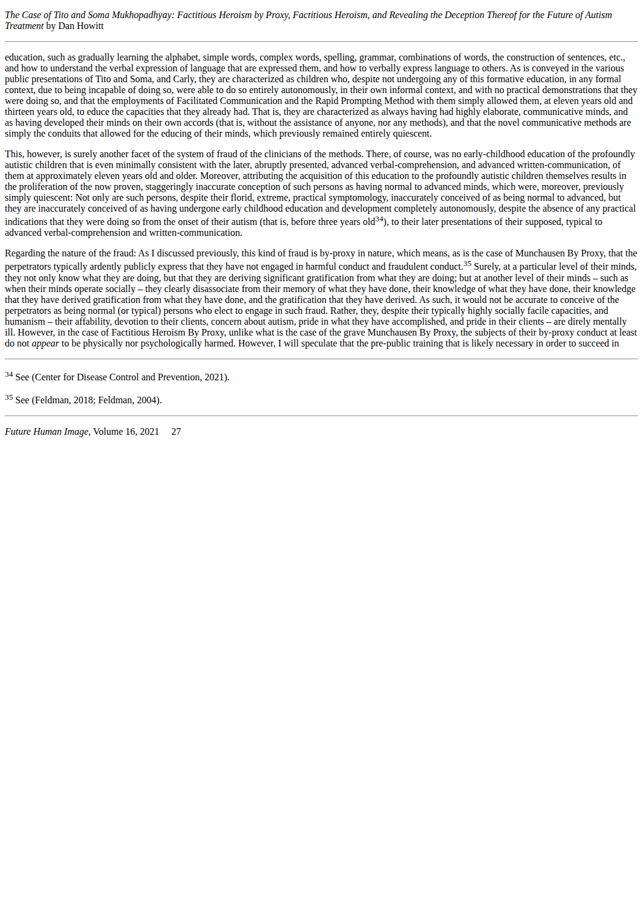The Case of Tito and Soma Mukhopadhyay: Factitious Heroism by Proxy, Factitious Heroism, and Revealing the Deception Thereof for the Future of Autism Treatment by Dan Howitt
education, such as gradually learning the alphabet, simple words, complex words, spelling, grammar, combinations of words, the construction of sentences, etc., and how to understand the verbal expression of language that are expressed them, and how to verbally express language to others. As is conveyed in the various public presentations of Tito and Soma, and Carly, they are characterized as children who, despite not undergoing any of this formative education, in any formal context, due to being incapable of doing so, were able to do so entirely autonomously, in their own informal context, and with no practical demonstrations that they were doing so, and that the employments of Facilitated Communication and the Rapid Prompting Method with them simply allowed them, at eleven years old and thirteen years old, to educe the capacities that they already had. That is, they are characterized as always having had highly elaborate, communicative minds, and as having developed their minds on their own accords (that is, without the assistance of anyone, nor any methods), and that the novel communicative methods are simply the conduits that allowed for the educing of their minds, which previously remained entirely quiescent.
This, however, is surely another facet of the system of fraud of the clinicians of the methods. There, of course, was no early-childhood education of the profoundly autistic children that is even minimally consistent with the later, abruptly presented, advanced verbal-comprehension, and advanced written-communication, of them at approximately eleven years old and older. Moreover, attributing the acquisition of this education to the profoundly autistic children themselves results in the proliferation of the now proven, staggeringly inaccurate conception of such persons as having normal to advanced minds, which were, moreover, previously simply quiescent: Not only are such persons, despite their florid, extreme, practical symptomology, inaccurately conceived of as being normal to advanced, but they are inaccurately conceived of as having undergone early childhood education and development completely autonomously, despite the absence of any practical indications that they were doing so from the onset of their autism (that is, before three years old34), to their later presentations of their supposed, typical to advanced verbal-comprehension and written-communication.
Regarding the nature of the fraud: As I discussed previously, this kind of fraud is by-proxy in nature, which means, as is the case of Munchausen By Proxy, that the perpetrators typically ardently publicly express that they have not engaged in harmful conduct and fraudulent conduct.35 Surely, at a particular level of their minds, they not only know what they are doing, but that they are deriving significant gratification from what they are doing; but at another level of their minds – such as when their minds operate socially – they clearly disassociate from their memory of what they have done, their knowledge of what they have done, their knowledge that they have derived gratification from what they have done, and the gratification that they have derived. As such, it would not be accurate to conceive of the perpetrators as being normal (or typical) persons who elect to engage in such fraud. Rather, they, despite their typically highly socially facile capacities, and humanism – their affability, devotion to their clients, concern about autism, pride in what they have accomplished, and pride in their clients – are direly mentally ill. However, in the case of Factitious Heroism By Proxy, unlike what is the case of the grave Munchausen By Proxy, the subjects of their by-proxy conduct at least do not appear to be physically nor psychologically harmed. However, I will speculate that the pre-public training that is likely necessary in order to succeed in
34 See (Center for Disease Control and Prevention, 2021).
35 See (Feldman, 2018; Feldman, 2004).
Future Human Image, Volume 16, 2021 27